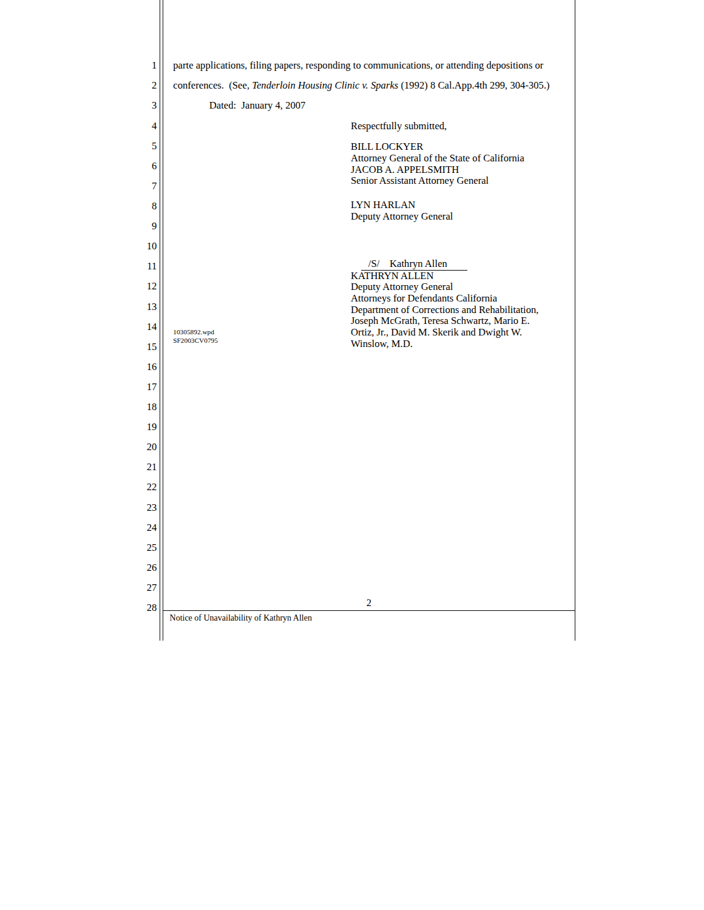1
2
3
4
5
6
7
8
9
10
11
12
13
14
15
16
17
18
19
20
21
22
23
24
25
26
27
28
parte applications, filing papers, responding to communications, or attending depositions or
conferences. (See, Tenderloin Housing Clinic v. Sparks (1992) 8 Cal.App.4th 299, 304-305.)
Dated: January 4, 2007
Respectfully submitted,
BILL LOCKYER
Attorney General of the State of California
JACOB A. APPELSMITH
Senior Assistant Attorney General
LYN HARLAN
Deputy Attorney General
/S/ Kathryn Allen
KATHRYN ALLEN
Deputy Attorney General
Attorneys for Defendants California
Department of Corrections and Rehabilitation,
Joseph McGrath, Teresa Schwartz, Mario E.
Ortiz, Jr., David M. Skerik and Dwight W.
Winslow, M.D.
10305892.wpd
SF2003CV0795
2
Notice of Unavailability of Kathryn Allen